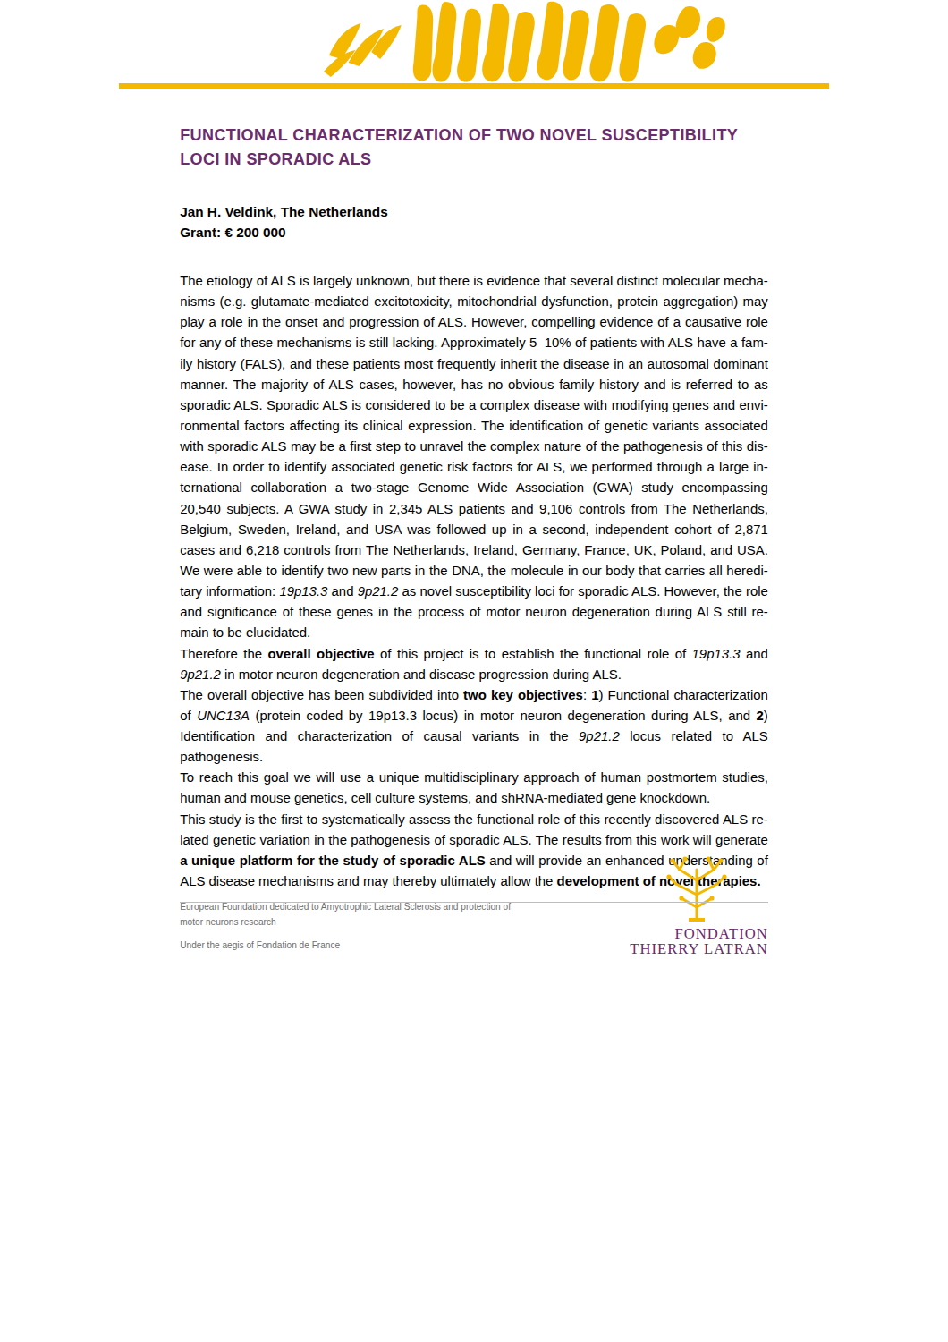Functional characterization of two novel susceptibility loci in sporadic ALS
Jan H. Veldink, The Netherlands
Grant: € 200 000
The etiology of ALS is largely unknown, but there is evidence that several distinct molecular mechanisms (e.g. glutamate-mediated excitotoxicity, mitochondrial dysfunction, protein aggregation) may play a role in the onset and progression of ALS. However, compelling evidence of a causative role for any of these mechanisms is still lacking. Approximately 5–10% of patients with ALS have a family history (FALS), and these patients most frequently inherit the disease in an autosomal dominant manner. The majority of ALS cases, however, has no obvious family history and is referred to as sporadic ALS. Sporadic ALS is considered to be a complex disease with modifying genes and environmental factors affecting its clinical expression. The identification of genetic variants associated with sporadic ALS may be a first step to unravel the complex nature of the pathogenesis of this disease. In order to identify associated genetic risk factors for ALS, we performed through a large international collaboration a two-stage Genome Wide Association (GWA) study encompassing 20,540 subjects. A GWA study in 2,345 ALS patients and 9,106 controls from The Netherlands, Belgium, Sweden, Ireland, and USA was followed up in a second, independent cohort of 2,871 cases and 6,218 controls from The Netherlands, Ireland, Germany, France, UK, Poland, and USA. We were able to identify two new parts in the DNA, the molecule in our body that carries all hereditary information: 19p13.3 and 9p21.2 as novel susceptibility loci for sporadic ALS. However, the role and significance of these genes in the process of motor neuron degeneration during ALS still remain to be elucidated.
Therefore the overall objective of this project is to establish the functional role of 19p13.3 and 9p21.2 in motor neuron degeneration and disease progression during ALS.
The overall objective has been subdivided into two key objectives: 1) Functional characterization of UNC13A (protein coded by 19p13.3 locus) in motor neuron degeneration during ALS, and 2) Identification and characterization of causal variants in the 9p21.2 locus related to ALS pathogenesis.
To reach this goal we will use a unique multidisciplinary approach of human postmortem studies, human and mouse genetics, cell culture systems, and shRNA-mediated gene knockdown.
This study is the first to systematically assess the functional role of this recently discovered ALS related genetic variation in the pathogenesis of sporadic ALS. The results from this work will generate a unique platform for the study of sporadic ALS and will provide an enhanced understanding of ALS disease mechanisms and may thereby ultimately allow the development of novel therapies.
European Foundation dedicated to Amyotrophic Lateral Sclerosis and protection of motor neurons research Under the aegis of Fondation de France
Fondation Thierry Latran